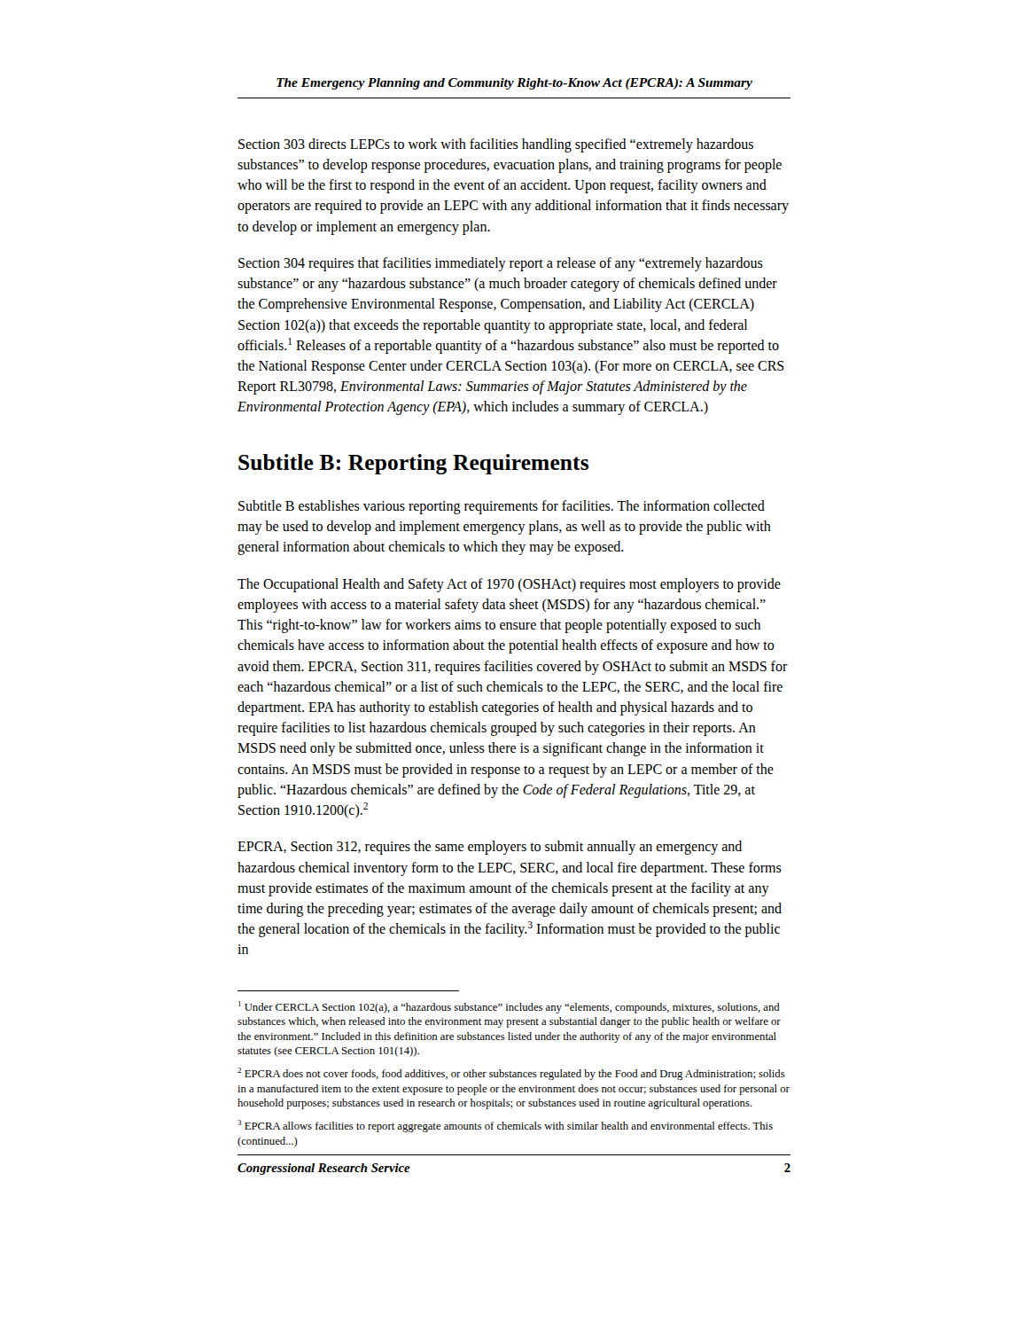The Emergency Planning and Community Right-to-Know Act (EPCRA): A Summary
Section 303 directs LEPCs to work with facilities handling specified “extremely hazardous substances” to develop response procedures, evacuation plans, and training programs for people who will be the first to respond in the event of an accident. Upon request, facility owners and operators are required to provide an LEPC with any additional information that it finds necessary to develop or implement an emergency plan.
Section 304 requires that facilities immediately report a release of any “extremely hazardous substance” or any “hazardous substance” (a much broader category of chemicals defined under the Comprehensive Environmental Response, Compensation, and Liability Act (CERCLA) Section 102(a)) that exceeds the reportable quantity to appropriate state, local, and federal officials.1 Releases of a reportable quantity of a “hazardous substance” also must be reported to the National Response Center under CERCLA Section 103(a). (For more on CERCLA, see CRS Report RL30798, Environmental Laws: Summaries of Major Statutes Administered by the Environmental Protection Agency (EPA), which includes a summary of CERCLA.)
Subtitle B: Reporting Requirements
Subtitle B establishes various reporting requirements for facilities. The information collected may be used to develop and implement emergency plans, as well as to provide the public with general information about chemicals to which they may be exposed.
The Occupational Health and Safety Act of 1970 (OSHAct) requires most employers to provide employees with access to a material safety data sheet (MSDS) for any “hazardous chemical.” This “right-to-know” law for workers aims to ensure that people potentially exposed to such chemicals have access to information about the potential health effects of exposure and how to avoid them. EPCRA, Section 311, requires facilities covered by OSHAct to submit an MSDS for each “hazardous chemical” or a list of such chemicals to the LEPC, the SERC, and the local fire department. EPA has authority to establish categories of health and physical hazards and to require facilities to list hazardous chemicals grouped by such categories in their reports. An MSDS need only be submitted once, unless there is a significant change in the information it contains. An MSDS must be provided in response to a request by an LEPC or a member of the public. “Hazardous chemicals” are defined by the Code of Federal Regulations, Title 29, at Section 1910.1200(c).2
EPCRA, Section 312, requires the same employers to submit annually an emergency and hazardous chemical inventory form to the LEPC, SERC, and local fire department. These forms must provide estimates of the maximum amount of the chemicals present at the facility at any time during the preceding year; estimates of the average daily amount of chemicals present; and the general location of the chemicals in the facility.3 Information must be provided to the public in
1 Under CERCLA Section 102(a), a “hazardous substance” includes any “elements, compounds, mixtures, solutions, and substances which, when released into the environment may present a substantial danger to the public health or welfare or the environment.” Included in this definition are substances listed under the authority of any of the major environmental statutes (see CERCLA Section 101(14)).
2 EPCRA does not cover foods, food additives, or other substances regulated by the Food and Drug Administration; solids in a manufactured item to the extent exposure to people or the environment does not occur; substances used for personal or household purposes; substances used in research or hospitals; or substances used in routine agricultural operations.
3 EPCRA allows facilities to report aggregate amounts of chemicals with similar health and environmental effects. This (continued...)
Congressional Research Service 2